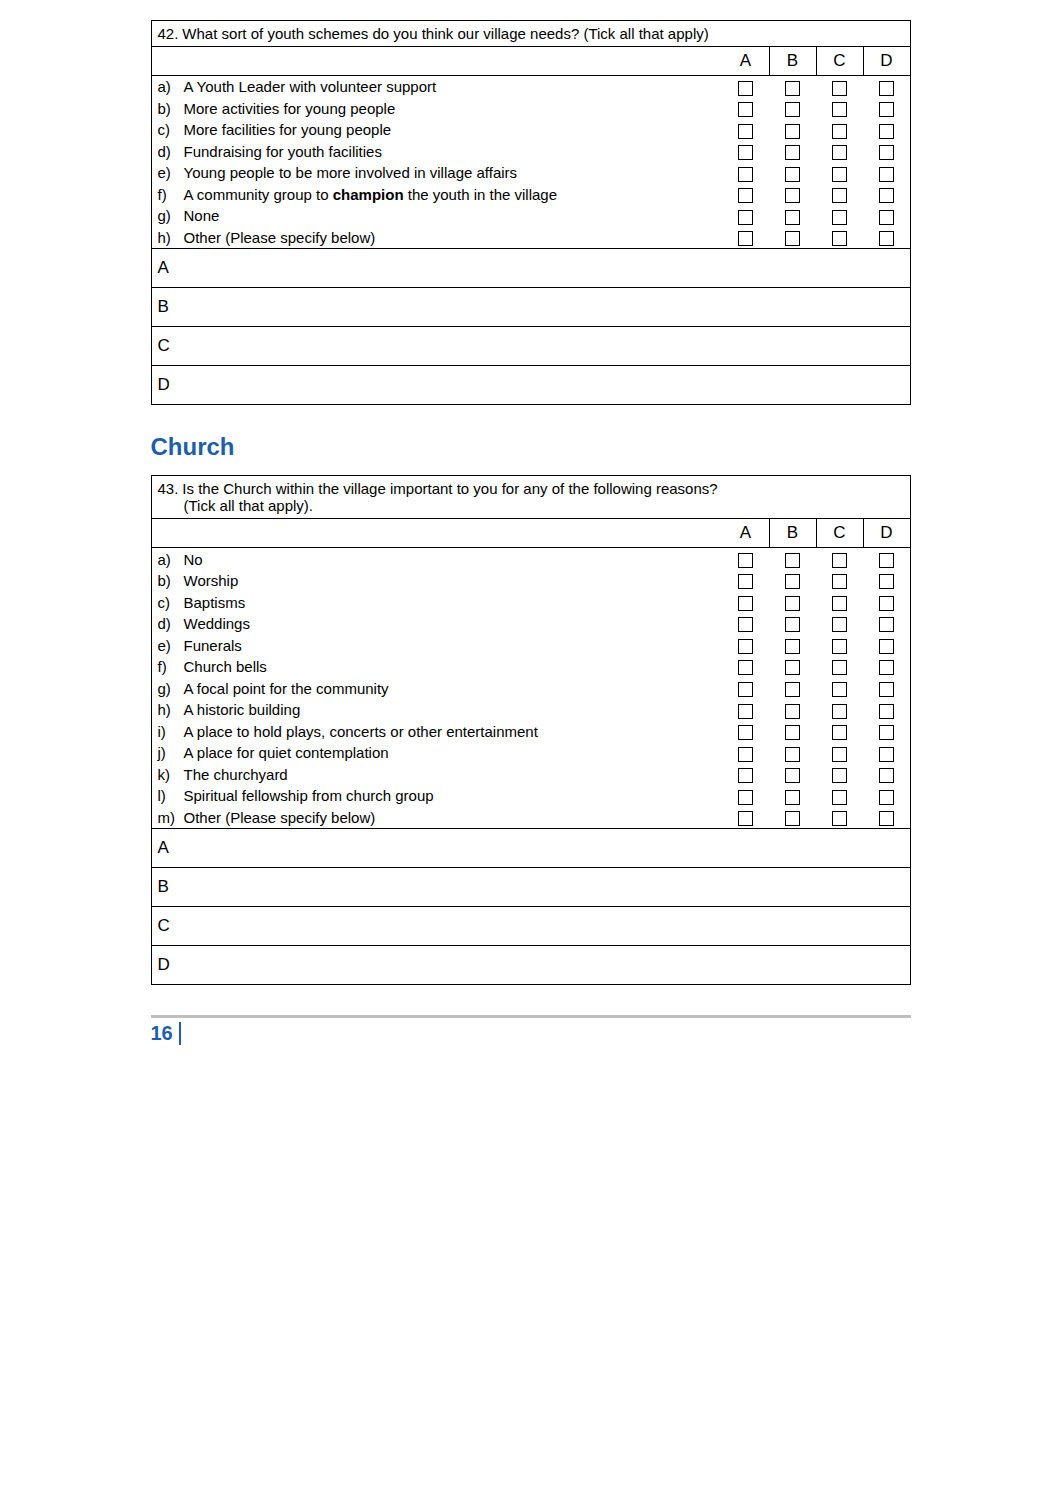| 42. What sort of youth schemes do you think our village needs? (Tick all that apply) |
| | A | B | C | D |
| a) A Youth Leader with volunteer support | | | | |
| b) More activities for young people | | | | |
| c) More facilities for young people | | | | |
| d) Fundraising for youth facilities | | | | |
| e) Young people to be more involved in village affairs | | | | |
| f) A community group to champion the youth in the village | | | | |
| g) None | | | | |
| h) Other (Please specify below) | | | | |
| A |
| B |
| C |
| D |
Church
| 43. Is the Church within the village important to you for any of the following reasons? (Tick all that apply). |
| | A | B | C | D |
| a) No | | | | |
| b) Worship | | | | |
| c) Baptisms | | | | |
| d) Weddings | | | | |
| e) Funerals | | | | |
| f) Church bells | | | | |
| g) A focal point for the community | | | | |
| h) A historic building | | | | |
| i) A place to hold plays, concerts or other entertainment | | | | |
| j) A place for quiet contemplation | | | | |
| k) The churchyard | | | | |
| l) Spiritual fellowship from church group | | | | |
| m) Other (Please specify below) | | | | |
| A |
| B |
| C |
| D |
16